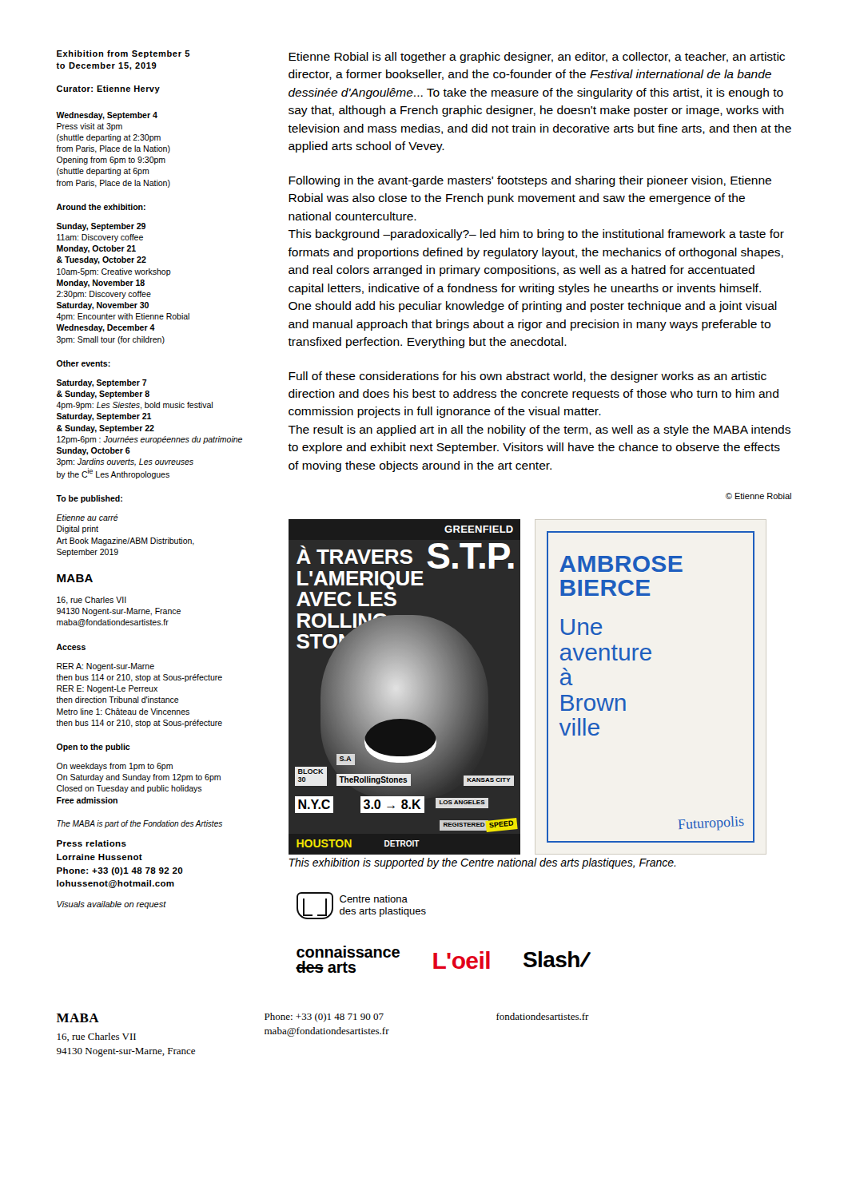Exhibition from September 5
to December 15, 2019
Curator: Etienne Hervy
Wednesday, September 4
Press visit at 3pm
(shuttle departing at 2:30pm
from Paris, Place de la Nation)
Opening from 6pm to 9:30pm
(shuttle departing at 6pm
from Paris, Place de la Nation)
Around the exhibition:
Sunday, September 29
11am: Discovery coffee
Monday, October 21
& Tuesday, October 22
10am-5pm: Creative workshop
Monday, November 18
2:30pm: Discovery coffee
Saturday, November 30
4pm: Encounter with Etienne Robial
Wednesday, December 4
3pm: Small tour (for children)
Other events:
Saturday, September 7
& Sunday, September 8
4pm-9pm: Les Siestes, bold music festival
Saturday, September 21
& Sunday, September 22
12pm-6pm : Journées européennes du patrimoine
Sunday, October 6
3pm: Jardins ouverts, Les ouvreuses
by the Cie Les Anthropologues
To be published:
Etienne au carré
Digital print
Art Book Magazine/ABM Distribution,
September 2019
MABA
16, rue Charles VII
94130 Nogent-sur-Marne, France
maba@fondationdesartistes.fr
Access
RER A: Nogent-sur-Marne
then bus 114 or 210, stop at Sous-préfecture
RER E: Nogent-Le Perreux
then direction Tribunal d'instance
Metro line 1: Château de Vincennes
then bus 114 or 210, stop at Sous-préfecture
Open to the public
On weekdays from 1pm to 6pm
On Saturday and Sunday from 12pm to 6pm
Closed on Tuesday and public holidays
Free admission
The MABA is part of the Fondation des Artistes
Press relations
Lorraine Hussenot
Phone: +33 (0)1 48 78 92 20
lohussenot@hotmail.com
Visuals available on request
Etienne Robial is all together a graphic designer, an editor, a collector, a teacher, an artistic director, a former bookseller, and the co-founder of the Festival international de la bande dessinée d'Angoulême... To take the measure of the singularity of this artist, it is enough to say that, although a French graphic designer, he doesn't make poster or image, works with television and mass medias, and did not train in decorative arts but fine arts, and then at the applied arts school of Vevey.
Following in the avant-garde masters' footsteps and sharing their pioneer vision, Etienne Robial was also close to the French punk movement and saw the emergence of the national counterculture.
This background –paradoxically?– led him to bring to the institutional framework a taste for formats and proportions defined by regulatory layout, the mechanics of orthogonal shapes, and real colors arranged in primary compositions, as well as a hatred for accentuated capital letters, indicative of a fondness for writing styles he unearths or invents himself.
One should add his peculiar knowledge of printing and poster technique and a joint visual and manual approach that brings about a rigor and precision in many ways preferable to transfixed perfection. Everything but the anecdotal.
Full of these considerations for his own abstract world, the designer works as an artistic direction and does his best to address the concrete requests of those who turn to him and commission projects in full ignorance of the visual matter.
The result is an applied art in all the nobility of the term, as well as a style the MABA intends to explore and exhibit next September. Visitors will have the chance to observe the effects of moving these objects around in the art center.
© Etienne Robial
GREENFIELD
S.T.P.
À TRAVERS
L'AMERIQUE
AVEC LES
ROLLING
STONES
S.A
TheRollingStones
BLOCK
30
KANSAS CITY
N.Y.C
3.0 → 8.K
LOS ANGELES
REGISTERED
SPEED
HOUSTON
DETROIT
AMBROSE
BIERCE
Une
aventure
à
Brown
ville
Futuropolis
This exhibition is supported by the Centre national des arts plastiques, France.
Centre nationa
des arts plastiques
connaissance
des arts
L'oeil
Slash/
MABA
16, rue Charles VII
94130 Nogent-sur-Marne, France
Phone: +33 (0)1 48 71 90 07
maba@fondationdesartistes.fr
fondationdesartistes.fr